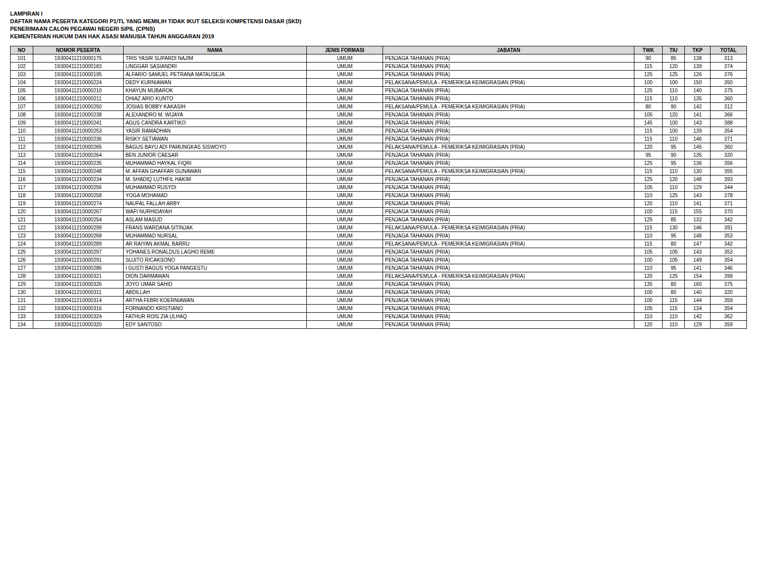LAMPIRAN I
DAFTAR NAMA PESERTA KATEGORI P1/TL YANG MEMILIH TIDAK IKUT SELEKSI KOMPETENSI DASAR (SKD)
PENERIMAAN CALON PEGAWAI NEGERI SIPIL (CPNS)
KEMENTERIAN HUKUM DAN HAK ASASI MANUSIA TAHUN ANGGARAN 2019
| NO | NOMOR PESERTA | NAMA | JENIS FORMASI | JABATAN | TWK | TIU | TKP | TOTAL |
| --- | --- | --- | --- | --- | --- | --- | --- | --- |
| 101 | 19300411210000175 | TRIS YASIR SUPARDI NAJIM | UMUM | PENJAGA TAHANAN (PRIA) | 90 | 85 | 138 | 313 |
| 102 | 19300411210000183 | LINGGAR SASIANDRI | UMUM | PENJAGA TAHANAN (PRIA) | 115 | 120 | 139 | 374 |
| 103 | 19300411210000195 | ALFARIO SAMUEL PETRANA MATAUSEJA | UMUM | PENJAGA TAHANAN (PRIA) | 125 | 125 | 126 | 376 |
| 104 | 19300411210000224 | DEDY KURNIAWAN | UMUM | PELAKSANA/PEMULA - PEMERIKSA KEIMIGRASIAN (PRIA) | 100 | 100 | 150 | 350 |
| 105 | 19300411210000210 | KHAYUN MUBAROK | UMUM | PENJAGA TAHANAN (PRIA) | 125 | 110 | 140 | 375 |
| 106 | 19300411210000211 | DHIAZ ARIO KUNTO | UMUM | PENJAGA TAHANAN (PRIA) | 115 | 110 | 135 | 360 |
| 107 | 19300411210000250 | JOSIAS BOBBY KAKASIH | UMUM | PELAKSANA/PEMULA - PEMERIKSA KEIMIGRASIAN (PRIA) | 80 | 90 | 142 | 312 |
| 108 | 19300411210000238 | ALEXANDRO M. WIJAYA | UMUM | PENJAGA TAHANAN (PRIA) | 105 | 120 | 141 | 366 |
| 109 | 19300411210000241 | AGUS CANDRA KARTIKO | UMUM | PENJAGA TAHANAN (PRIA) | 145 | 100 | 143 | 388 |
| 110 | 19300411210000253 | YASIR RAMADHAN | UMUM | PENJAGA TAHANAN (PRIA) | 115 | 100 | 139 | 354 |
| 111 | 19300411210000236 | RISKY SETIAWAN | UMUM | PENJAGA TAHANAN (PRIA) | 115 | 110 | 146 | 371 |
| 112 | 19300411210000265 | BAGUS BAYU ADI PAMUNGKAS SISWOYO | UMUM | PELAKSANA/PEMULA - PEMERIKSA KEIMIGRASIAN (PRIA) | 120 | 95 | 145 | 360 |
| 113 | 19300411210000264 | BEN JUNIOR CAESAR | UMUM | PENJAGA TAHANAN (PRIA) | 95 | 90 | 135 | 320 |
| 114 | 19300411210000235 | MUHAMMAD HAYKAL FIQRI | UMUM | PENJAGA TAHANAN (PRIA) | 125 | 95 | 136 | 356 |
| 115 | 19300411210000248 | M. AFFAN GHAFFAR GUNAWAN | UMUM | PELAKSANA/PEMULA - PEMERIKSA KEIMIGRASIAN (PRIA) | 115 | 110 | 130 | 355 |
| 116 | 19300411210000234 | M. SHADIQ LUTHFIL HAKIM | UMUM | PENJAGA TAHANAN (PRIA) | 125 | 120 | 148 | 393 |
| 117 | 19300411210000256 | MUHAMMAD RUSYDI | UMUM | PENJAGA TAHANAN (PRIA) | 105 | 110 | 129 | 344 |
| 118 | 19300411210000258 | YOGA MOHAMAD | UMUM | PENJAGA TAHANAN (PRIA) | 110 | 125 | 143 | 378 |
| 119 | 19300411210000274 | NAUFAL FALLAH ARBY | UMUM | PENJAGA TAHANAN (PRIA) | 120 | 110 | 141 | 371 |
| 120 | 19300411210000267 | WAFI NURHIDAYAH | UMUM | PENJAGA TAHANAN (PRIA) | 100 | 115 | 155 | 370 |
| 121 | 19300411210000254 | ASLAM MASUD | UMUM | PENJAGA TAHANAN (PRIA) | 125 | 85 | 132 | 342 |
| 122 | 19300411210000299 | FRANS WARDANA SITINJAK | UMUM | PELAKSANA/PEMULA - PEMERIKSA KEIMIGRASIAN (PRIA) | 115 | 130 | 146 | 391 |
| 123 | 19300411210000268 | MUHAMMAD NURSAL | UMUM | PENJAGA TAHANAN (PRIA) | 110 | 95 | 148 | 353 |
| 124 | 19300411210000289 | AR RAIYAN AKMAL BARRU | UMUM | PELAKSANA/PEMULA - PEMERIKSA KEIMIGRASIAN (PRIA) | 115 | 80 | 147 | 342 |
| 125 | 19300411210000297 | YOHANES RONALDUS LAGHO REME | UMUM | PENJAGA TAHANAN (PRIA) | 105 | 105 | 143 | 353 |
| 126 | 19300411210000291 | SUJITO RICAKSONO | UMUM | PENJAGA TAHANAN (PRIA) | 100 | 105 | 149 | 354 |
| 127 | 19300411210000286 | I GUSTI BAGUS YOGA PANGESTU | UMUM | PENJAGA TAHANAN (PRIA) | 110 | 95 | 141 | 346 |
| 128 | 19300411210000321 | DION DARMAWAN | UMUM | PELAKSANA/PEMULA - PEMERIKSA KEIMIGRASIAN (PRIA) | 120 | 125 | 154 | 399 |
| 129 | 19300411210000326 | JOYO UMAR SAHID | UMUM | PENJAGA TAHANAN (PRIA) | 135 | 80 | 160 | 375 |
| 130 | 19300411210000311 | ABDILLAH | UMUM | PENJAGA TAHANAN (PRIA) | 100 | 80 | 140 | 320 |
| 131 | 19300411210000314 | ARTHA FEBRI KOERNIAWAN | UMUM | PENJAGA TAHANAN (PRIA) | 100 | 115 | 144 | 359 |
| 132 | 19300411210000316 | FORNANDO KRISTIANO | UMUM | PENJAGA TAHANAN (PRIA) | 105 | 115 | 134 | 354 |
| 133 | 19300411210000324 | FATHUR ROIS ZIA ULHAQ | UMUM | PENJAGA TAHANAN (PRIA) | 110 | 110 | 142 | 362 |
| 134 | 19300411210000320 | EDY SANTOSO | UMUM | PENJAGA TAHANAN (PRIA) | 120 | 110 | 129 | 359 |